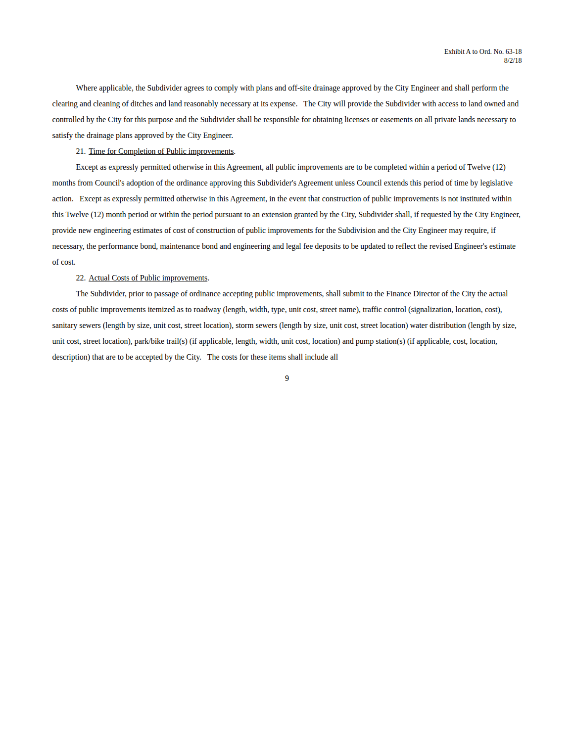Exhibit A to Ord. No. 63-18
8/2/18
Where applicable, the Subdivider agrees to comply with plans and off-site drainage approved by the City Engineer and shall perform the clearing and cleaning of ditches and land reasonably necessary at its expense. The City will provide the Subdivider with access to land owned and controlled by the City for this purpose and the Subdivider shall be responsible for obtaining licenses or easements on all private lands necessary to satisfy the drainage plans approved by the City Engineer.
21. Time for Completion of Public improvements.
Except as expressly permitted otherwise in this Agreement, all public improvements are to be completed within a period of Twelve (12) months from Council's adoption of the ordinance approving this Subdivider's Agreement unless Council extends this period of time by legislative action. Except as expressly permitted otherwise in this Agreement, in the event that construction of public improvements is not instituted within this Twelve (12) month period or within the period pursuant to an extension granted by the City, Subdivider shall, if requested by the City Engineer, provide new engineering estimates of cost of construction of public improvements for the Subdivision and the City Engineer may require, if necessary, the performance bond, maintenance bond and engineering and legal fee deposits to be updated to reflect the revised Engineer's estimate of cost.
22. Actual Costs of Public improvements.
The Subdivider, prior to passage of ordinance accepting public improvements, shall submit to the Finance Director of the City the actual costs of public improvements itemized as to roadway (length, width, type, unit cost, street name), traffic control (signalization, location, cost), sanitary sewers (length by size, unit cost, street location), storm sewers (length by size, unit cost, street location) water distribution (length by size, unit cost, street location), park/bike trail(s) (if applicable, length, width, unit cost, location) and pump station(s) (if applicable, cost, location, description) that are to be accepted by the City. The costs for these items shall include all
9